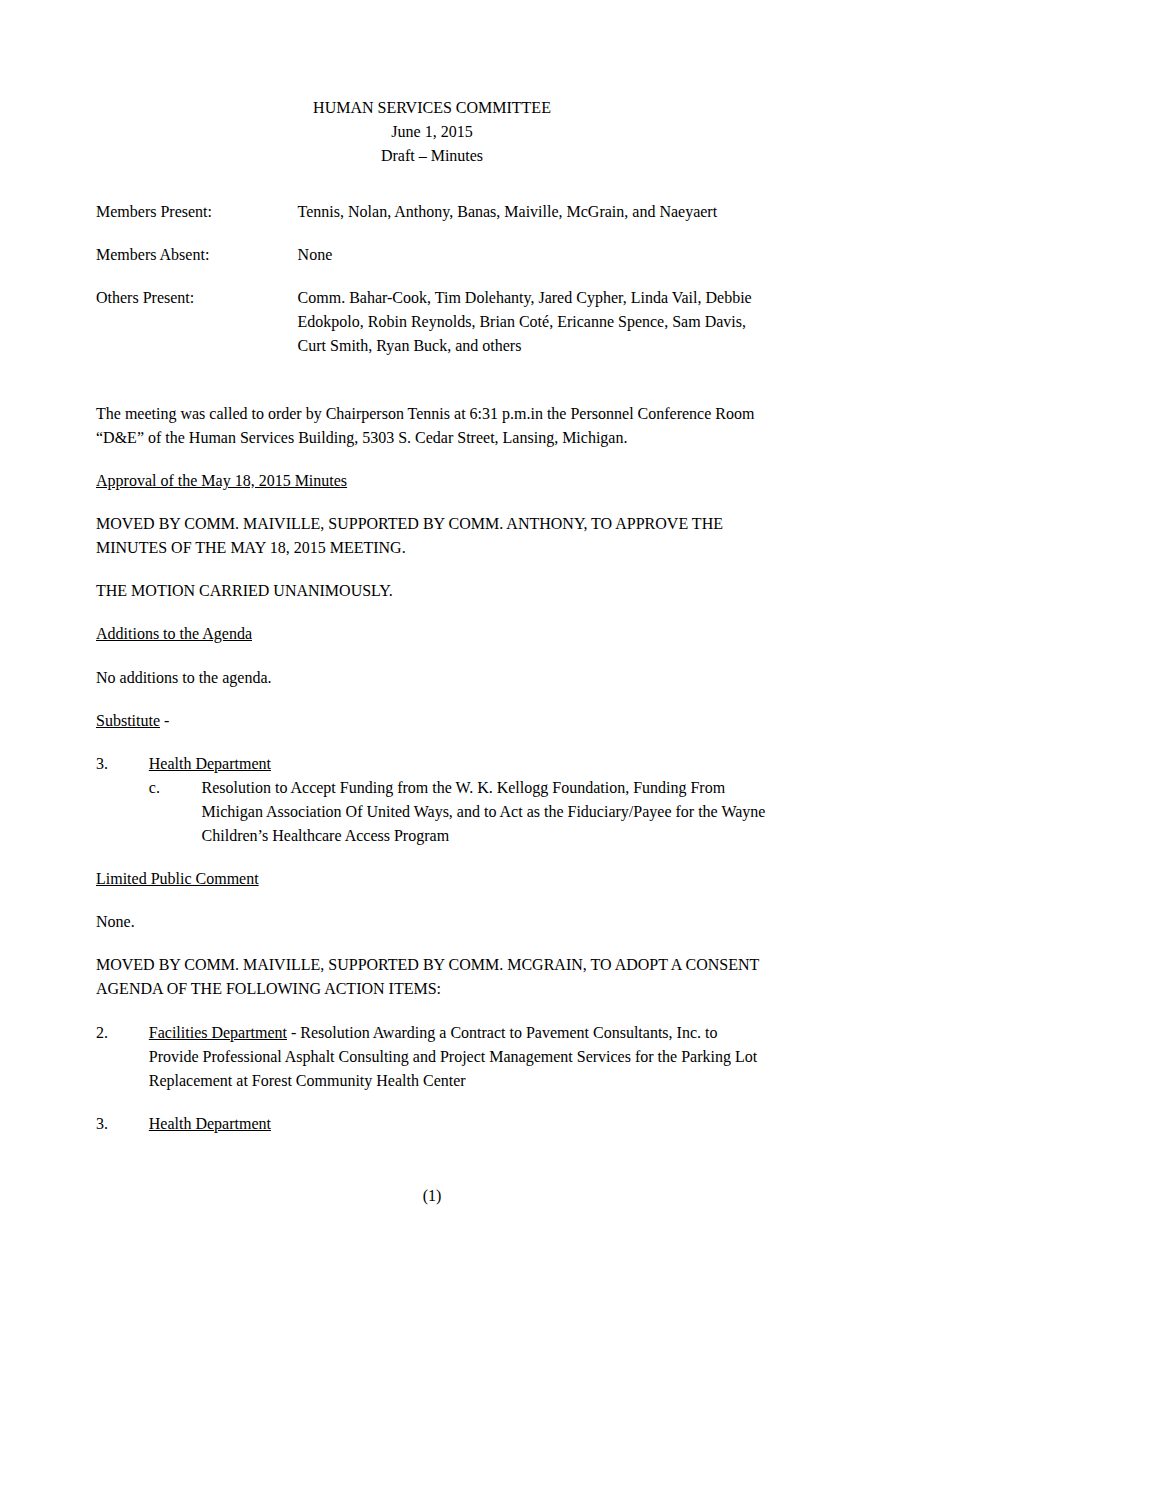HUMAN SERVICES COMMITTEE
June 1, 2015
Draft – Minutes
| Members Present: | Tennis, Nolan, Anthony, Banas, Maiville, McGrain, and Naeyaert |
| Members Absent: | None |
| Others Present: | Comm. Bahar-Cook, Tim Dolehanty, Jared Cypher, Linda Vail, Debbie Edokpolo, Robin Reynolds, Brian Coté, Ericanne Spence, Sam Davis, Curt Smith, Ryan Buck, and others |
The meeting was called to order by Chairperson Tennis at 6:31 p.m.in the Personnel Conference Room “D&E” of the Human Services Building, 5303 S. Cedar Street, Lansing, Michigan.
Approval of the May 18, 2015 Minutes
MOVED BY COMM. MAIVILLE, SUPPORTED BY COMM. ANTHONY, TO APPROVE THE MINUTES OF THE MAY 18, 2015 MEETING.
THE MOTION CARRIED UNANIMOUSLY.
Additions to the Agenda
No additions to the agenda.
Substitute -
| 3. | Health Department |
| | c. | Resolution to Accept Funding from the W. K. Kellogg Foundation, Funding From Michigan Association Of United Ways, and to Act as the Fiduciary/Payee for the Wayne Children’s Healthcare Access Program |
Limited Public Comment
None.
MOVED BY COMM. MAIVILLE, SUPPORTED BY COMM. MCGRAIN, TO ADOPT A CONSENT AGENDA OF THE FOLLOWING ACTION ITEMS:
| 2. | Facilities Department - Resolution Awarding a Contract to Pavement Consultants, Inc. to Provide Professional Asphalt Consulting and Project Management Services for the Parking Lot Replacement at Forest Community Health Center |
| 3. | Health Department |
(1)